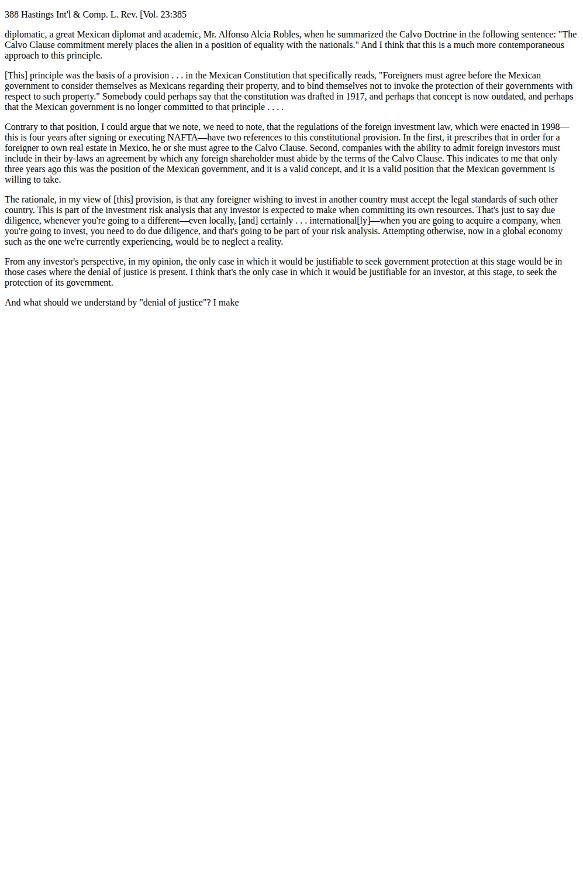388 Hastings Int'l & Comp. L. Rev. [Vol. 23:385
diplomatic, a great Mexican diplomat and academic, Mr. Alfonso Alcia Robles, when he summarized the Calvo Doctrine in the following sentence: "The Calvo Clause commitment merely places the alien in a position of equality with the nationals." And I think that this is a much more contemporaneous approach to this principle.
[This] principle was the basis of a provision . . . in the Mexican Constitution that specifically reads, "Foreigners must agree before the Mexican government to consider themselves as Mexicans regarding their property, and to bind themselves not to invoke the protection of their governments with respect to such property." Somebody could perhaps say that the constitution was drafted in 1917, and perhaps that concept is now outdated, and perhaps that the Mexican government is no longer committed to that principle . . . .
Contrary to that position, I could argue that we note, we need to note, that the regulations of the foreign investment law, which were enacted in 1998—this is four years after signing or executing NAFTA—have two references to this constitutional provision. In the first, it prescribes that in order for a foreigner to own real estate in Mexico, he or she must agree to the Calvo Clause. Second, companies with the ability to admit foreign investors must include in their by-laws an agreement by which any foreign shareholder must abide by the terms of the Calvo Clause. This indicates to me that only three years ago this was the position of the Mexican government, and it is a valid concept, and it is a valid position that the Mexican government is willing to take.
The rationale, in my view of [this] provision, is that any foreigner wishing to invest in another country must accept the legal standards of such other country. This is part of the investment risk analysis that any investor is expected to make when committing its own resources. That's just to say due diligence, whenever you're going to a different—even locally, [and] certainly . . . international[ly]—when you are going to acquire a company, when you're going to invest, you need to do due diligence, and that's going to be part of your risk analysis. Attempting otherwise, now in a global economy such as the one we're currently experiencing, would be to neglect a reality.
From any investor's perspective, in my opinion, the only case in which it would be justifiable to seek government protection at this stage would be in those cases where the denial of justice is present. I think that's the only case in which it would be justifiable for an investor, at this stage, to seek the protection of its government.
And what should we understand by "denial of justice"? I make